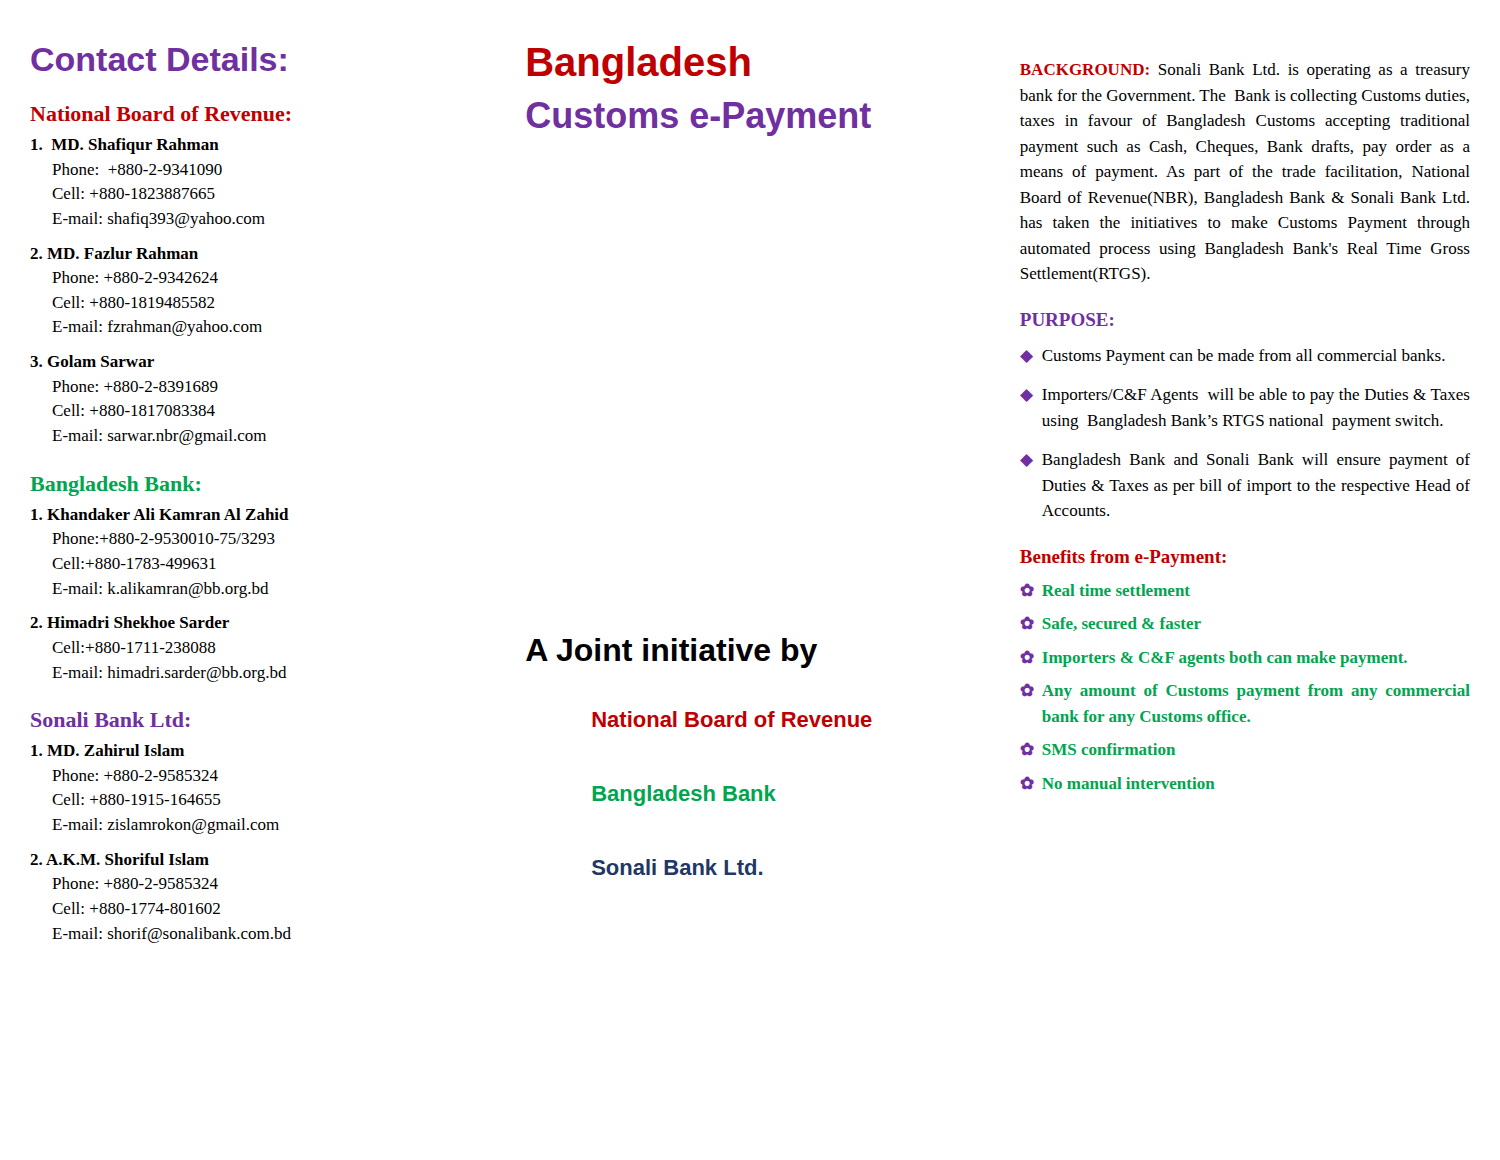Contact Details:
National Board of Revenue:
1. MD. Shafiqur Rahman Phone: +880-2-9341090 Cell: +880-1823887665 E-mail: shafiq393@yahoo.com
2. MD. Fazlur Rahman Phone: +880-2-9342624 Cell: +880-1819485582 E-mail: fzrahman@yahoo.com
3. Golam Sarwar Phone: +880-2-8391689 Cell: +880-1817083384 E-mail: sarwar.nbr@gmail.com
Bangladesh Bank:
1. Khandaker Ali Kamran Al Zahid Phone:+880-2-9530010-75/3293 Cell:+880-1783-499631 E-mail: k.alikamran@bb.org.bd
2. Himadri Shekhoe Sarder Cell:+880-1711-238088 E-mail: himadri.sarder@bb.org.bd
Sonali Bank Ltd:
1. MD. Zahirul Islam Phone: +880-2-9585324 Cell: +880-1915-164655 E-mail: zislamrokon@gmail.com
2. A.K.M. Shoriful Islam Phone: +880-2-9585324 Cell: +880-1774-801602 E-mail: shorif@sonalibank.com.bd
Bangladesh
Customs e-Payment
A Joint initiative by
National Board of Revenue
Bangladesh Bank
Sonali Bank Ltd.
BACKGROUND: Sonali Bank Ltd. is operating as a treasury bank for the Government. The Bank is collecting Customs duties, taxes in favour of Bangladesh Customs accepting traditional payment such as Cash, Cheques, Bank drafts, pay order as a means of payment. As part of the trade facilitation, National Board of Revenue(NBR), Bangladesh Bank & Sonali Bank Ltd. has taken the initiatives to make Customs Payment through automated process using Bangladesh Bank's Real Time Gross Settlement(RTGS).
PURPOSE:
Customs Payment can be made from all commercial banks.
Importers/C&F Agents will be able to pay the Duties & Taxes using Bangladesh Bank’s RTGS national payment switch.
Bangladesh Bank and Sonali Bank will ensure payment of Duties & Taxes as per bill of import to the respective Head of Accounts.
Benefits from e-Payment:
Real time settlement
Safe, secured & faster
Importers & C&F agents both can make payment.
Any amount of Customs payment from any commercial bank for any Customs office.
SMS confirmation
No manual intervention